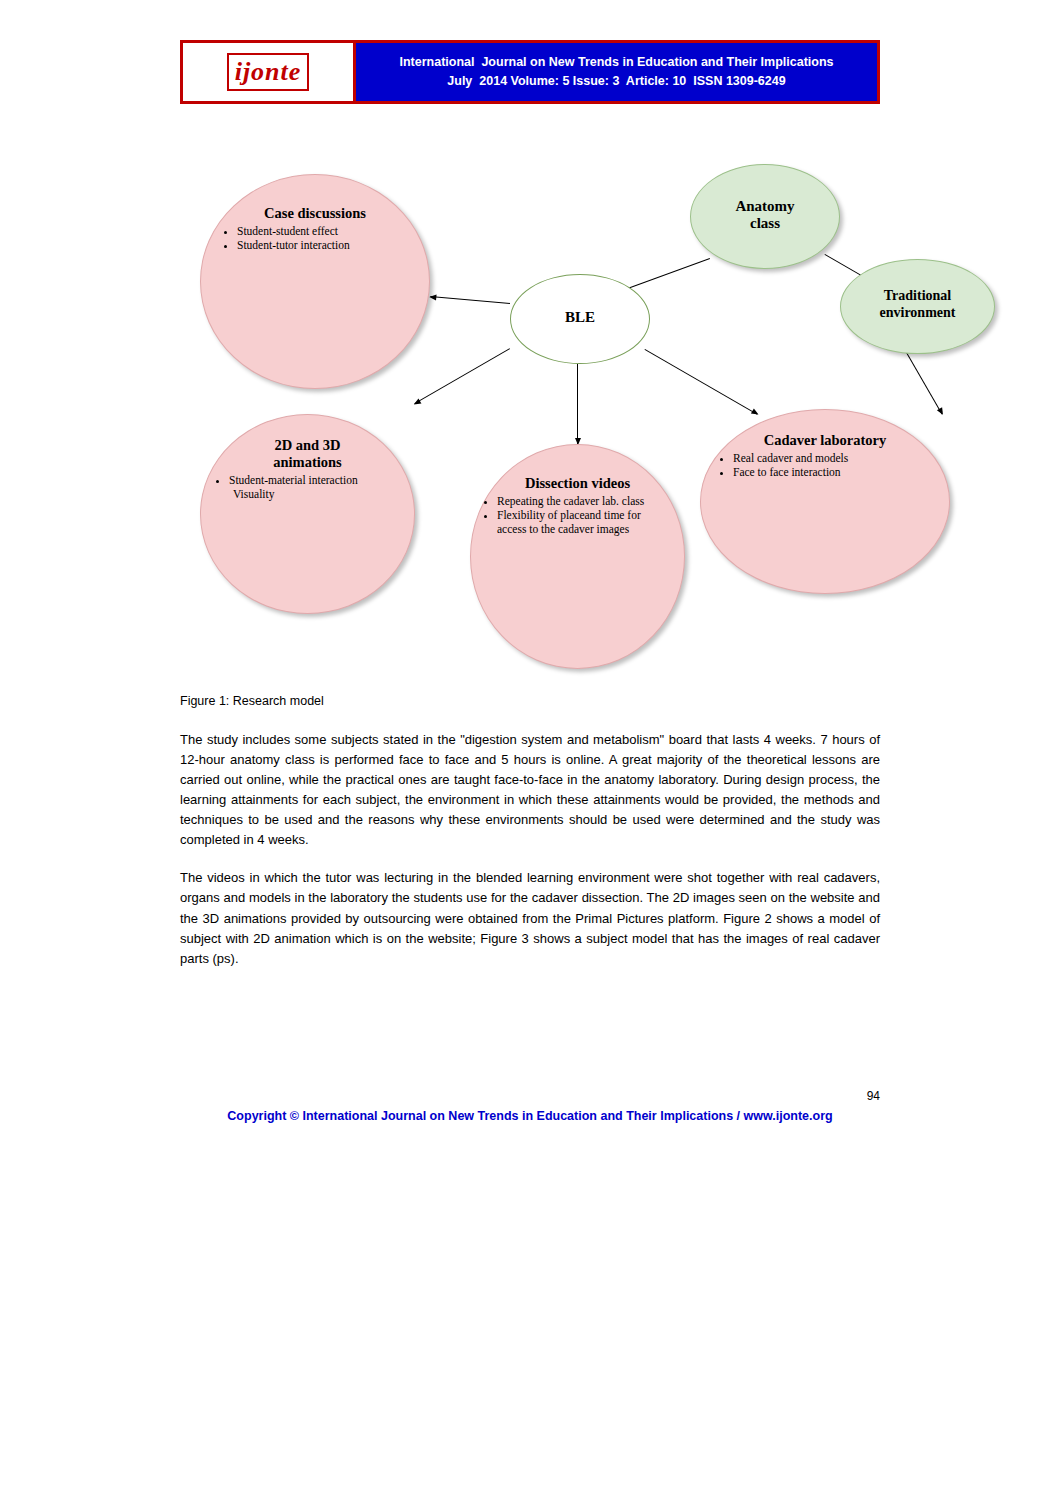ijonte
International Journal on New Trends in Education and Their Implications
July 2014 Volume: 5 Issue: 3 Article: 10 ISSN 1309-6249
Case discussions
Student-student effect
Student-tutor interaction
Anatomy
class
Traditional
environment
BLE
2D and 3D
animations
Student-material interaction
Visuality
Dissection videos
Repeating the cadaver lab. class
Flexibility of placeand time for access to the cadaver images
Cadaver laboratory
Real cadaver and models
Face to face interaction
Figure 1: Research model
The study includes some subjects stated in the "digestion system and metabolism" board that lasts 4 weeks. 7 hours of 12-hour anatomy class is performed face to face and 5 hours is online. A great majority of the theoretical lessons are carried out online, while the practical ones are taught face-to-face in the anatomy laboratory. During design process, the learning attainments for each subject, the environment in which these attainments would be provided, the methods and techniques to be used and the reasons why these environments should be used were determined and the study was completed in 4 weeks.
The videos in which the tutor was lecturing in the blended learning environment were shot together with real cadavers, organs and models in the laboratory the students use for the cadaver dissection. The 2D images seen on the website and the 3D animations provided by outsourcing were obtained from the Primal Pictures platform. Figure 2 shows a model of subject with 2D animation which is on the website; Figure 3 shows a subject model that has the images of real cadaver parts (ps).
94
Copyright © International Journal on New Trends in Education and Their Implications / www.ijonte.org